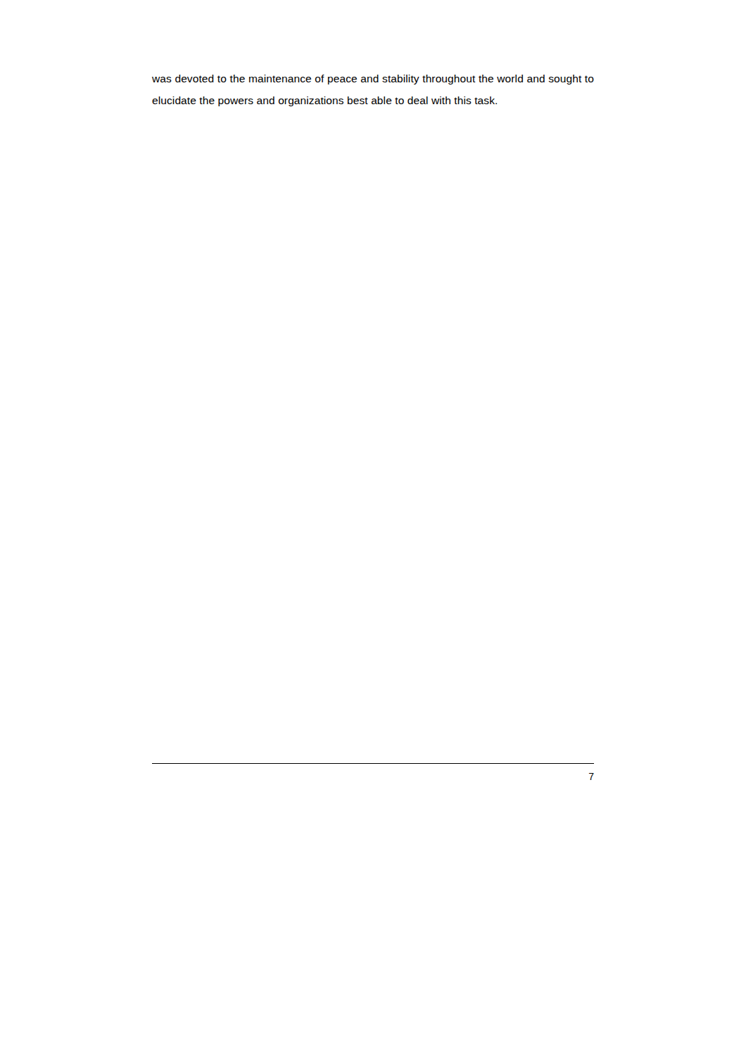was devoted to the maintenance of peace and stability throughout the world and sought to elucidate the powers and organizations best able to deal with this task.
7